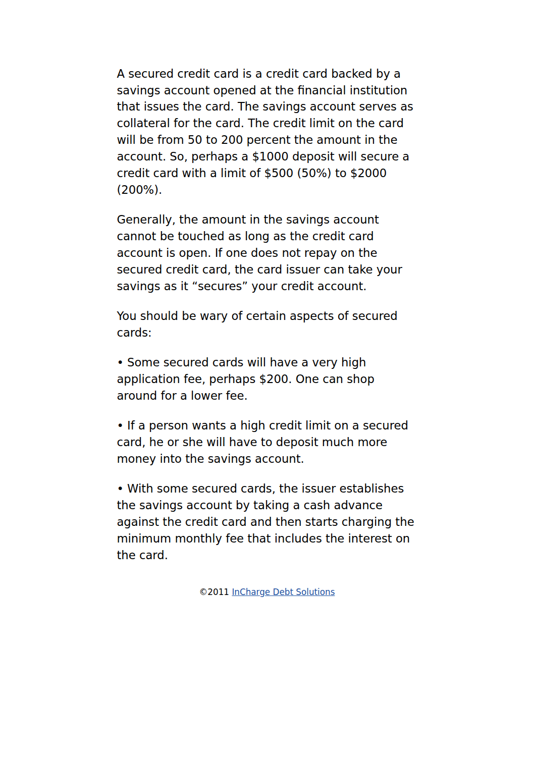A secured credit card is a credit card backed by a savings account opened at the financial institution that issues the card. The savings account serves as collateral for the card. The credit limit on the card will be from 50 to 200 percent the amount in the account. So, perhaps a $1000 deposit will secure a credit card with a limit of $500 (50%) to $2000 (200%).
Generally, the amount in the savings account cannot be touched as long as the credit card account is open. If one does not repay on the secured credit card, the card issuer can take your savings as it “secures” your credit account.
You should be wary of certain aspects of secured cards:
• Some secured cards will have a very high application fee, perhaps $200. One can shop around for a lower fee.
• If a person wants a high credit limit on a secured card, he or she will have to deposit much more money into the savings account.
• With some secured cards, the issuer establishes the savings account by taking a cash advance against the credit card and then starts charging the minimum monthly fee that includes the interest on the card.
©2011 InCharge Debt Solutions